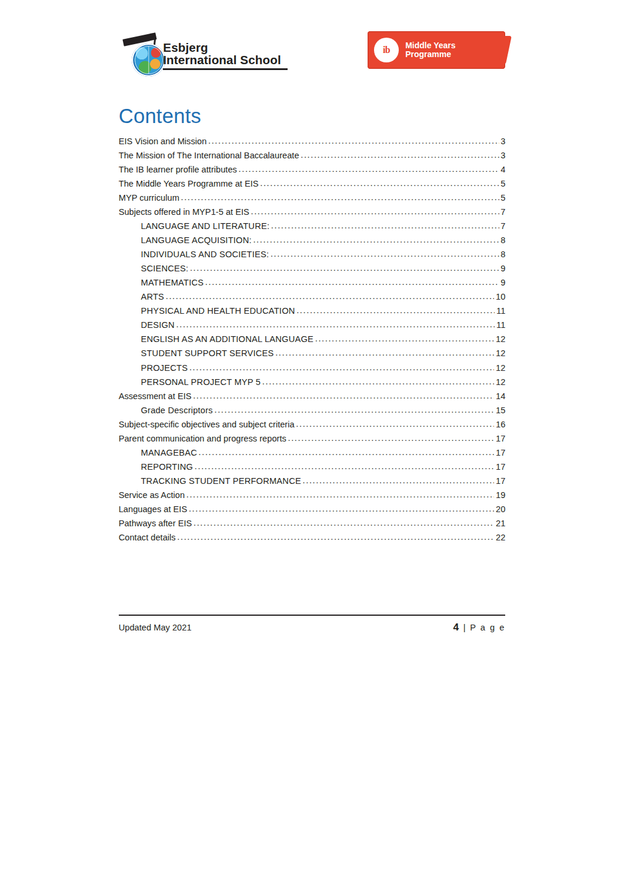Esbjerg International School
ib
Middle Years Programme
Contents
EIS Vision and Mission .................................................................................................................................. 3
The Mission of The International Baccalaureate ................................................................................................. 3
The IB learner profile attributes ................................................................................................................. 4
The Middle Years Programme at EIS ......................................................................................................... 5
MYP curriculum ................................................................................................................................. 5
Subjects offered in MYP1-5 at EIS ............................................................................................................. 7
LANGUAGE AND LITERATURE: ....................................................................................................... 7
LANGUAGE ACQUISITION: ............................................................................................................. 8
INDIVIDUALS AND SOCIETIES: ....................................................................................................... 8
SCIENCES: ............................................................................................................................. 9
MATHEMATICS ......................................................................................................................... 9
ARTS ..................................................................................................................................... 10
PHYSICAL AND HEALTH EDUCATION ............................................................................................. 11
DESIGN ................................................................................................................................. 11
ENGLISH AS AN ADDITIONAL LANGUAGE ................................................................................. 12
STUDENT SUPPORT SERVICES ......................................................................................... 12
PROJECTS ............................................................................................................................. 12
PERSONAL PROJECT MYP 5 ............................................................................................. 12
Assessment at EIS ......................................................................................................................... 14
Grade Descriptors ......................................................................................................... 15
Subject-specific objectives and subject criteria ............................................................................. 16
Parent communication and progress reports ................................................................................. 17
MANAGEBAC ......................................................................................................................... 17
REPORTING ............................................................................................................................. 17
TRACKING STUDENT PERFORMANCE ............................................................................................. 17
Service as Action ............................................................................................................................. 19
Languages at EIS ............................................................................................................................. 20
Pathways after EIS ......................................................................................................................... 21
Contact details ................................................................................................................................. 22
Updated May 2021
4|P a g e